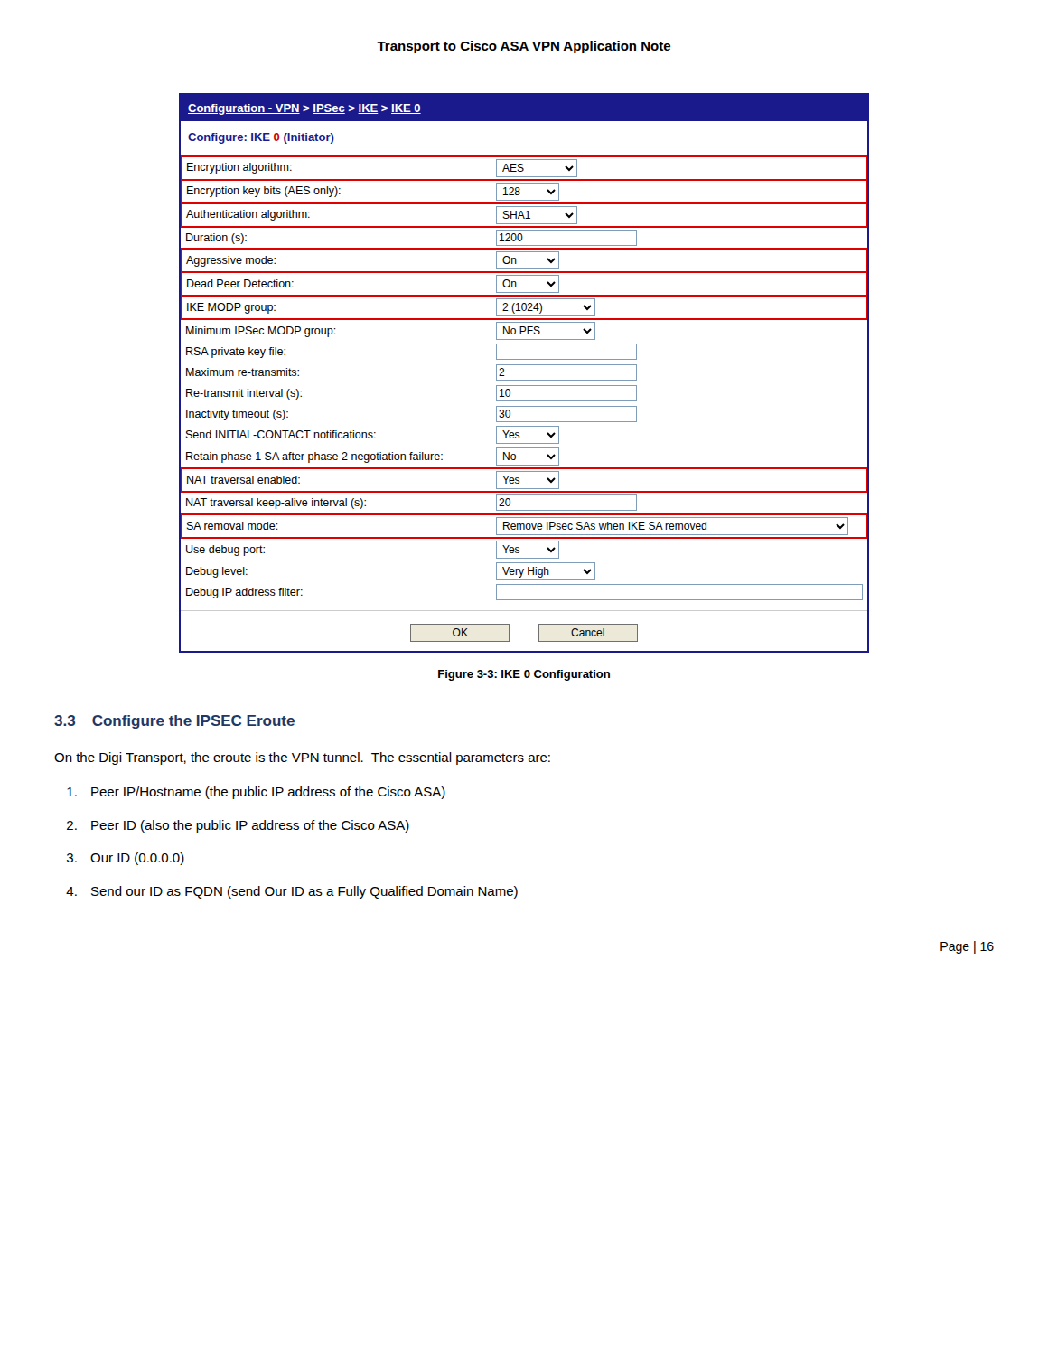Transport to Cisco ASA VPN Application Note
Configuration - VPN > IPSec > IKE > IKE 0
Configure: IKE 0 (Initiator)
| Encryption algorithm: | AES |
| Encryption key bits (AES only): | 128 |
| Authentication algorithm: | SHA1 |
| Duration (s): | |
| Aggressive mode: | On |
| Dead Peer Detection: | On |
| IKE MODP group: | 2 (1024) |
| Minimum IPSec MODP group: | No PFS |
| RSA private key file: | |
| Maximum re-transmits: | |
| Re-transmit interval (s): | |
| Inactivity timeout (s): | |
| Send INITIAL-CONTACT notifications: | Yes |
| Retain phase 1 SA after phase 2 negotiation failure: | No |
| NAT traversal enabled: | Yes |
| NAT traversal keep-alive interval (s): | |
| SA removal mode: | Remove IPsec SAs when IKE SA removed |
| Use debug port: | Yes |
| Debug level: | Very High |
| Debug IP address filter: | |
OK Cancel
Figure 3-3: IKE 0 Configuration
3.3 Configure the IPSEC Eroute
On the Digi Transport, the eroute is the VPN tunnel. The essential parameters are:
Peer IP/Hostname (the public IP address of the Cisco ASA)
Peer ID (also the public IP address of the Cisco ASA)
Our ID (0.0.0.0)
Send our ID as FQDN (send Our ID as a Fully Qualified Domain Name)
Page | 16